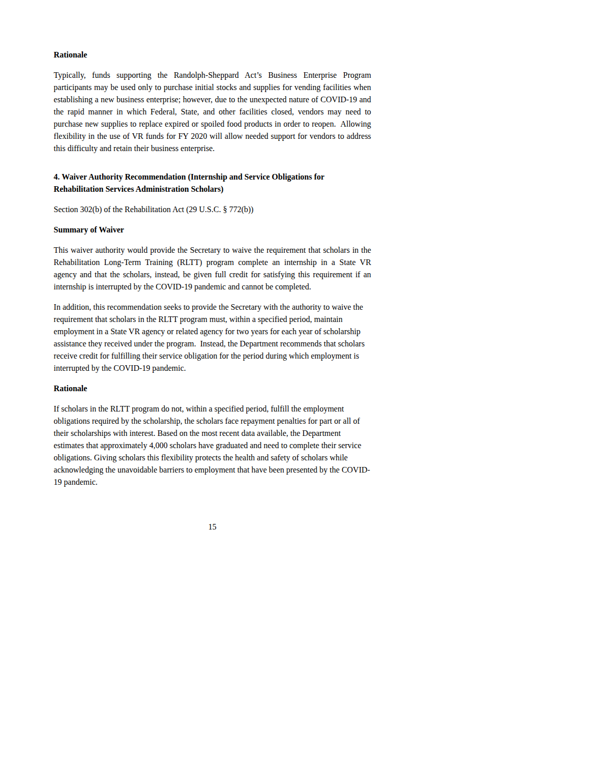Rationale
Typically, funds supporting the Randolph-Sheppard Act’s Business Enterprise Program participants may be used only to purchase initial stocks and supplies for vending facilities when establishing a new business enterprise; however, due to the unexpected nature of COVID-19 and the rapid manner in which Federal, State, and other facilities closed, vendors may need to purchase new supplies to replace expired or spoiled food products in order to reopen. Allowing flexibility in the use of VR funds for FY 2020 will allow needed support for vendors to address this difficulty and retain their business enterprise.
4. Waiver Authority Recommendation (Internship and Service Obligations for Rehabilitation Services Administration Scholars)
Section 302(b) of the Rehabilitation Act (29 U.S.C. § 772(b))
Summary of Waiver
This waiver authority would provide the Secretary to waive the requirement that scholars in the Rehabilitation Long-Term Training (RLTT) program complete an internship in a State VR agency and that the scholars, instead, be given full credit for satisfying this requirement if an internship is interrupted by the COVID-19 pandemic and cannot be completed.
In addition, this recommendation seeks to provide the Secretary with the authority to waive the requirement that scholars in the RLTT program must, within a specified period, maintain employment in a State VR agency or related agency for two years for each year of scholarship assistance they received under the program. Instead, the Department recommends that scholars receive credit for fulfilling their service obligation for the period during which employment is interrupted by the COVID-19 pandemic.
Rationale
If scholars in the RLTT program do not, within a specified period, fulfill the employment obligations required by the scholarship, the scholars face repayment penalties for part or all of their scholarships with interest. Based on the most recent data available, the Department estimates that approximately 4,000 scholars have graduated and need to complete their service obligations. Giving scholars this flexibility protects the health and safety of scholars while acknowledging the unavoidable barriers to employment that have been presented by the COVID-19 pandemic.
15